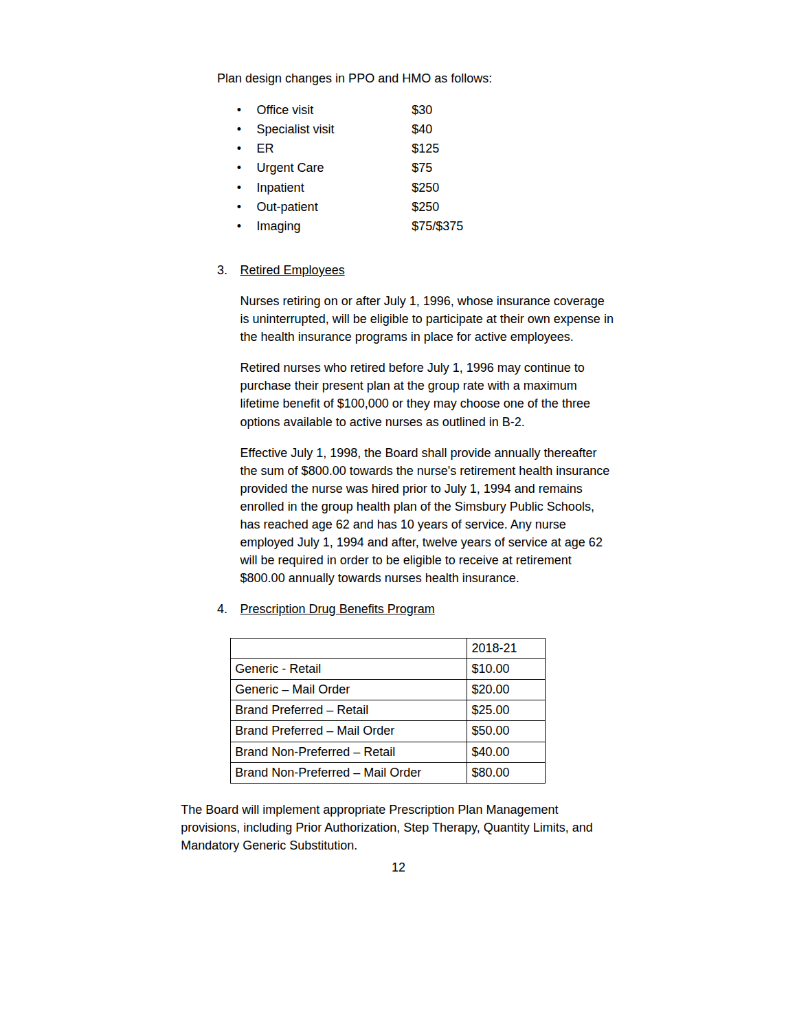Plan design changes in PPO and HMO as follows:
•Office visit$30
•Specialist visit$40
•ER$125
•Urgent Care$75
•Inpatient$250
•Out-patient$250
•Imaging$75/$375
Retired Employees
Nurses retiring on or after July 1, 1996, whose insurance coverage is uninterrupted, will be eligible to participate at their own expense in the health insurance programs in place for active employees.
Retired nurses who retired before July 1, 1996 may continue to purchase their present plan at the group rate with a maximum lifetime benefit of $100,000 or they may choose one of the three options available to active nurses as outlined in B-2.
Effective July 1, 1998, the Board shall provide annually thereafter the sum of $800.00 towards the nurse's retirement health insurance provided the nurse was hired prior to July 1, 1994 and remains enrolled in the group health plan of the Simsbury Public Schools, has reached age 62 and has 10 years of service. Any nurse employed July 1, 1994 and after, twelve years of service at age 62 will be required in order to be eligible to receive at retirement $800.00 annually towards nurses health insurance.
Prescription Drug Benefits Program
| | 2018-21 |
| Generic - Retail | $10.00 |
| Generic – Mail Order | $20.00 |
| Brand Preferred – Retail | $25.00 |
| Brand Preferred – Mail Order | $50.00 |
| Brand Non-Preferred – Retail | $40.00 |
| Brand Non-Preferred – Mail Order | $80.00 |
The Board will implement appropriate Prescription Plan Management provisions, including Prior Authorization, Step Therapy, Quantity Limits, and Mandatory Generic Substitution.
12